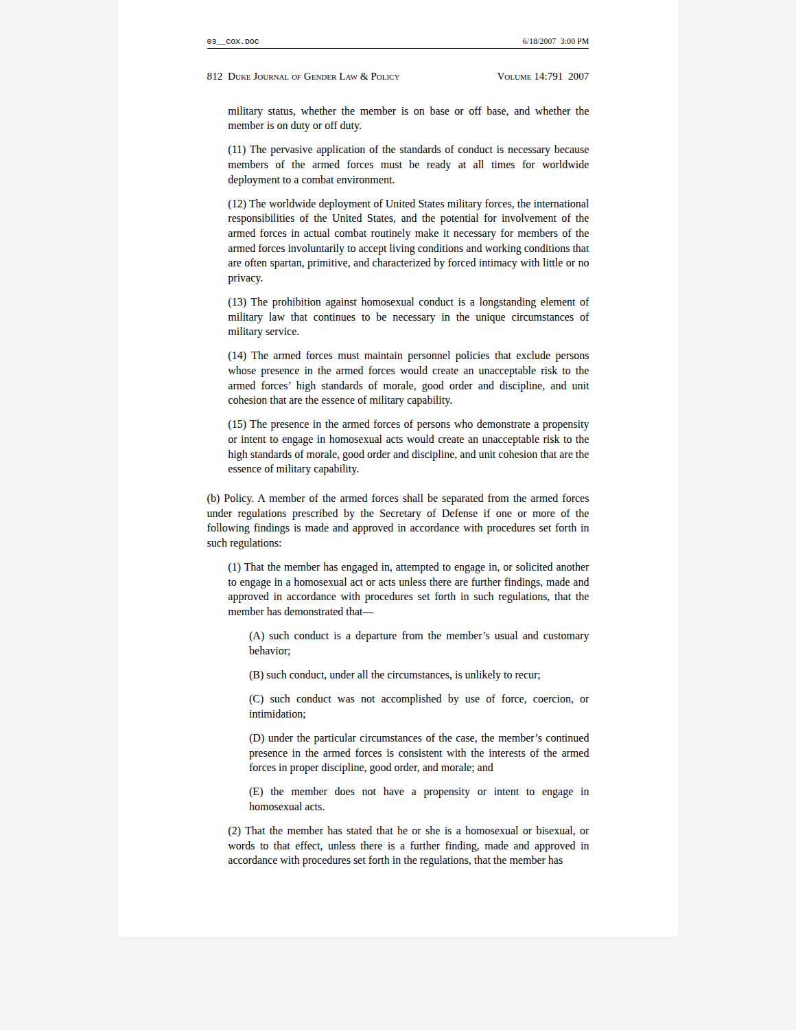03__COX.DOC 6/18/2007 3:00 PM
812 Duke Journal of Gender Law & Policy Volume 14:791 2007
military status, whether the member is on base or off base, and whether the member is on duty or off duty.
(11) The pervasive application of the standards of conduct is necessary because members of the armed forces must be ready at all times for worldwide deployment to a combat environment.
(12) The worldwide deployment of United States military forces, the international responsibilities of the United States, and the potential for involvement of the armed forces in actual combat routinely make it necessary for members of the armed forces involuntarily to accept living conditions and working conditions that are often spartan, primitive, and characterized by forced intimacy with little or no privacy.
(13) The prohibition against homosexual conduct is a longstanding element of military law that continues to be necessary in the unique circumstances of military service.
(14) The armed forces must maintain personnel policies that exclude persons whose presence in the armed forces would create an unacceptable risk to the armed forces’ high standards of morale, good order and discipline, and unit cohesion that are the essence of military capability.
(15) The presence in the armed forces of persons who demonstrate a propensity or intent to engage in homosexual acts would create an unacceptable risk to the high standards of morale, good order and discipline, and unit cohesion that are the essence of military capability.
(b) Policy. A member of the armed forces shall be separated from the armed forces under regulations prescribed by the Secretary of Defense if one or more of the following findings is made and approved in accordance with procedures set forth in such regulations:
(1) That the member has engaged in, attempted to engage in, or solicited another to engage in a homosexual act or acts unless there are further findings, made and approved in accordance with procedures set forth in such regulations, that the member has demonstrated that—
(A) such conduct is a departure from the member’s usual and customary behavior;
(B) such conduct, under all the circumstances, is unlikely to recur;
(C) such conduct was not accomplished by use of force, coercion, or intimidation;
(D) under the particular circumstances of the case, the member’s continued presence in the armed forces is consistent with the interests of the armed forces in proper discipline, good order, and morale; and
(E) the member does not have a propensity or intent to engage in homosexual acts.
(2) That the member has stated that he or she is a homosexual or bisexual, or words to that effect, unless there is a further finding, made and approved in accordance with procedures set forth in the regulations, that the member has